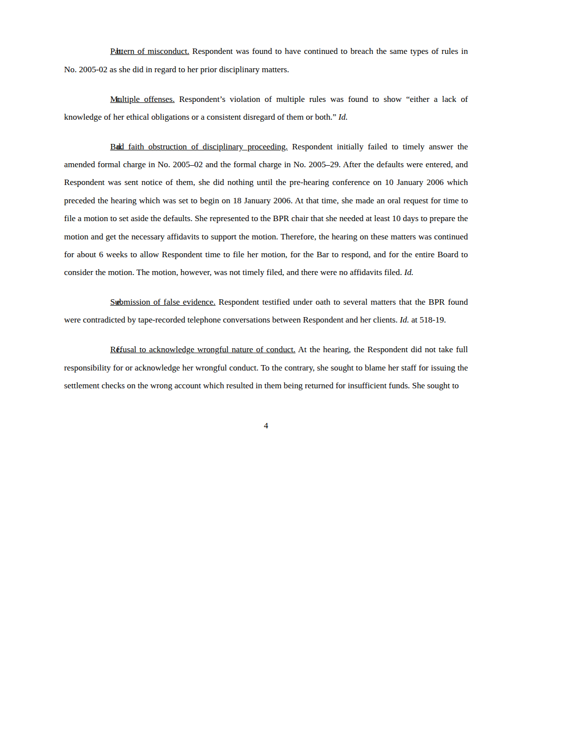b. Pattern of misconduct. Respondent was found to have continued to breach the same types of rules in No. 2005-02 as she did in regard to her prior disciplinary matters.
c. Multiple offenses. Respondent’s violation of multiple rules was found to show “either a lack of knowledge of her ethical obligations or a consistent disregard of them or both.” Id.
d. Bad faith obstruction of disciplinary proceeding. Respondent initially failed to timely answer the amended formal charge in No. 2005–02 and the formal charge in No. 2005–29. After the defaults were entered, and Respondent was sent notice of them, she did nothing until the pre-hearing conference on 10 January 2006 which preceded the hearing which was set to begin on 18 January 2006. At that time, she made an oral request for time to file a motion to set aside the defaults. She represented to the BPR chair that she needed at least 10 days to prepare the motion and get the necessary affidavits to support the motion. Therefore, the hearing on these matters was continued for about 6 weeks to allow Respondent time to file her motion, for the Bar to respond, and for the entire Board to consider the motion. The motion, however, was not timely filed, and there were no affidavits filed. Id.
e. Submission of false evidence. Respondent testified under oath to several matters that the BPR found were contradicted by tape-recorded telephone conversations between Respondent and her clients. Id. at 518-19.
f. Refusal to acknowledge wrongful nature of conduct. At the hearing, the Respondent did not take full responsibility for or acknowledge her wrongful conduct. To the contrary, she sought to blame her staff for issuing the settlement checks on the wrong account which resulted in them being returned for insufficient funds. She sought to
4